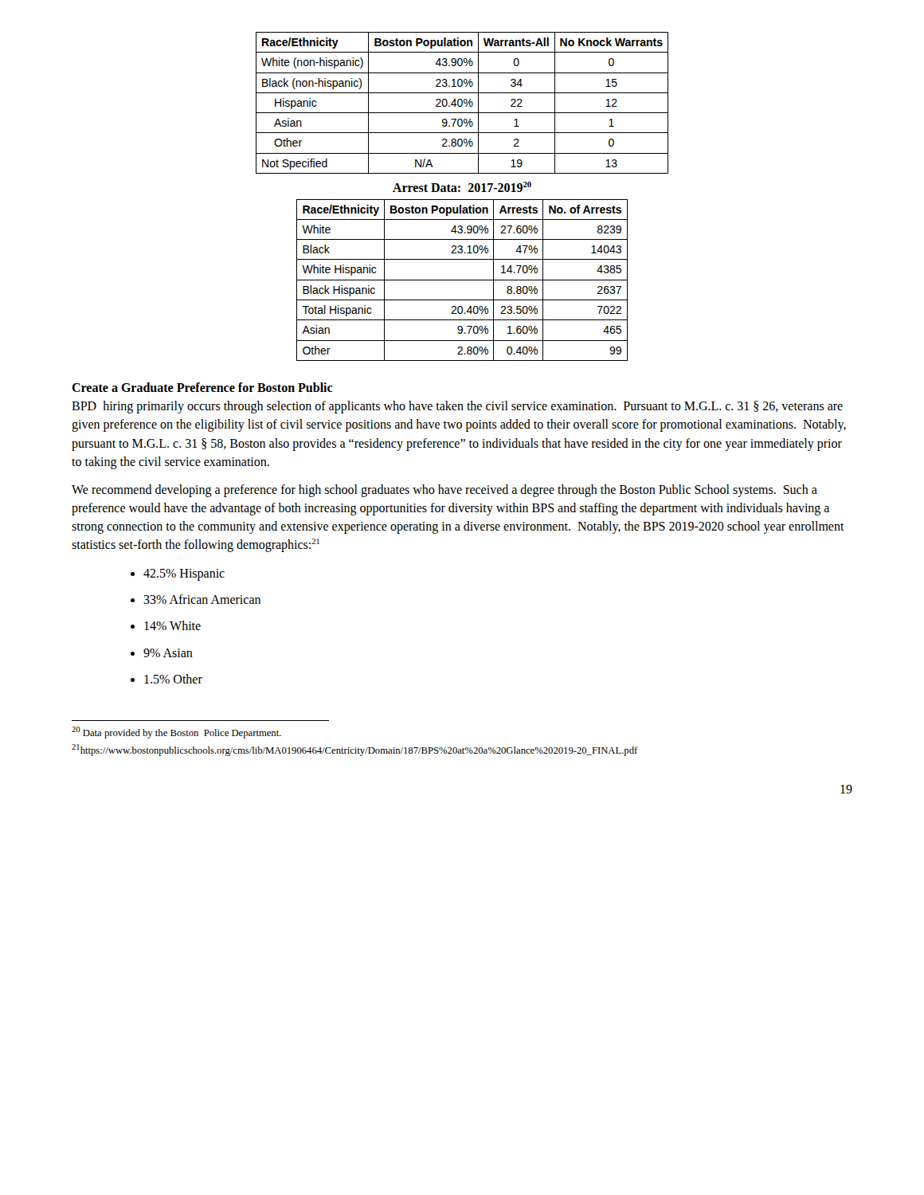| Race/Ethnicity | Boston Population | Warrants-All | No Knock Warrants |
| --- | --- | --- | --- |
| White (non-hispanic) | 43.90% | 0 | 0 |
| Black (non-hispanic) | 23.10% | 34 | 15 |
| Hispanic | 20.40% | 22 | 12 |
| Asian | 9.70% | 1 | 1 |
| Other | 2.80% | 2 | 0 |
| Not Specified | N/A | 19 | 13 |
Arrest Data: 2017-201920
| Race/Ethnicity | Boston Population | Arrests | No. of Arrests |
| --- | --- | --- | --- |
| White | 43.90% | 27.60% | 8239 |
| Black | 23.10% | 47% | 14043 |
| White Hispanic | | 14.70% | 4385 |
| Black Hispanic | | 8.80% | 2637 |
| Total Hispanic | 20.40% | 23.50% | 7022 |
| Asian | 9.70% | 1.60% | 465 |
| Other | 2.80% | 0.40% | 99 |
Create a Graduate Preference for Boston Public
BPD hiring primarily occurs through selection of applicants who have taken the civil service examination. Pursuant to M.G.L. c. 31 § 26, veterans are given preference on the eligibility list of civil service positions and have two points added to their overall score for promotional examinations. Notably, pursuant to M.G.L. c. 31 § 58, Boston also provides a “residency preference” to individuals that have resided in the city for one year immediately prior to taking the civil service examination.
We recommend developing a preference for high school graduates who have received a degree through the Boston Public School systems. Such a preference would have the advantage of both increasing opportunities for diversity within BPS and staffing the department with individuals having a strong connection to the community and extensive experience operating in a diverse environment. Notably, the BPS 2019-2020 school year enrollment statistics set-forth the following demographics:21
42.5% Hispanic
33% African American
14% White
9% Asian
1.5% Other
20 Data provided by the Boston Police Department.
21https://www.bostonpublicschools.org/cms/lib/MA01906464/Centricity/Domain/187/BPS%20at%20a%20Glance%202019-20_FINAL.pdf
19